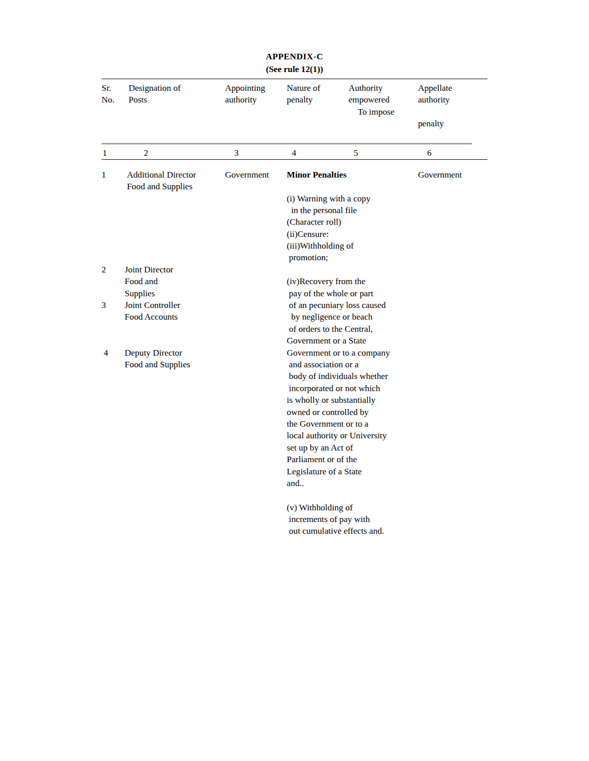APPENDIX-C
(See rule 12(1))
| Sr. | Designation of | Appointing | Nature of | Authority | Appellate |
| No. | Posts | authority | penalty | empowered | authority |
| | | | | To impose | |
| | | | | | penalty |
| 1 | 2 | 3 | 4 | 5 | 6 |
| 1 | Additional Director Food and Supplies | Government | Minor Penalties | Government |
| | | | (i) Warning with a copy in the personal file (Character roll) (ii)Censure: (iii)Withholding of promotion; | |
| 2 | Joint Director Food and Supplies | | (iv)Recovery from the pay of the whole or part | |
| 3 | Joint Controller Food Accounts | | of an pecuniary loss caused by negligence or beach of orders to the Central, Government or a State | |
| 4 | Deputy Director Food and Supplies | | Government or to a company and association or a body of individuals whether incorporated or not which is wholly or substantially owned or controlled by the Government or to a local authority or University set up by an Act of Parliament or of the Legislature of a State and.. (v) Withholding of increments of pay with out cumulative effects and. | |